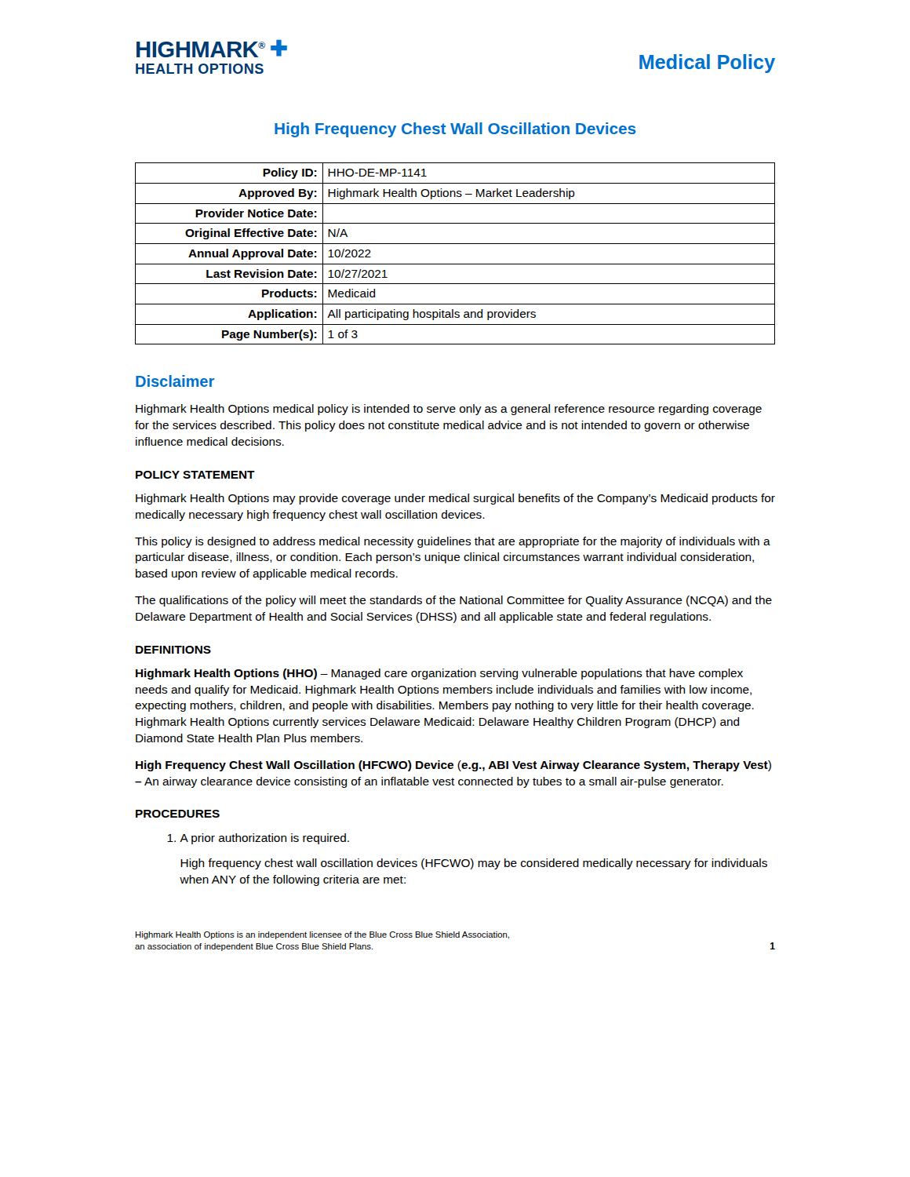HIGHMARK®✚
HEALTH OPTIONS
Medical Policy
High Frequency Chest Wall Oscillation Devices
| Policy ID: | HHO-DE-MP-1141 |
| Approved By: | Highmark Health Options – Market Leadership |
| Provider Notice Date: | |
| Original Effective Date: | N/A |
| Annual Approval Date: | 10/2022 |
| Last Revision Date: | 10/27/2021 |
| Products: | Medicaid |
| Application: | All participating hospitals and providers |
| Page Number(s): | 1 of 3 |
Disclaimer
Highmark Health Options medical policy is intended to serve only as a general reference resource regarding coverage for the services described. This policy does not constitute medical advice and is not intended to govern or otherwise influence medical decisions.
Policy Statement
Highmark Health Options may provide coverage under medical surgical benefits of the Company’s Medicaid products for medically necessary high frequency chest wall oscillation devices.
This policy is designed to address medical necessity guidelines that are appropriate for the majority of individuals with a particular disease, illness, or condition. Each person’s unique clinical circumstances warrant individual consideration, based upon review of applicable medical records.
The qualifications of the policy will meet the standards of the National Committee for Quality Assurance (NCQA) and the Delaware Department of Health and Social Services (DHSS) and all applicable state and federal regulations.
Definitions
Highmark Health Options (HHO) – Managed care organization serving vulnerable populations that have complex needs and qualify for Medicaid. Highmark Health Options members include individuals and families with low income, expecting mothers, children, and people with disabilities. Members pay nothing to very little for their health coverage. Highmark Health Options currently services Delaware Medicaid: Delaware Healthy Children Program (DHCP) and Diamond State Health Plan Plus members.
High Frequency Chest Wall Oscillation (HFCWO) Device (e.g., ABI Vest Airway Clearance System, Therapy Vest) – An airway clearance device consisting of an inflatable vest connected by tubes to a small air-pulse generator.
Procedures
A prior authorization is required.
High frequency chest wall oscillation devices (HFCWO) may be considered medically necessary for individuals when ANY of the following criteria are met:
Highmark Health Options is an independent licensee of the Blue Cross Blue Shield Association,
an association of independent Blue Cross Blue Shield Plans.
1